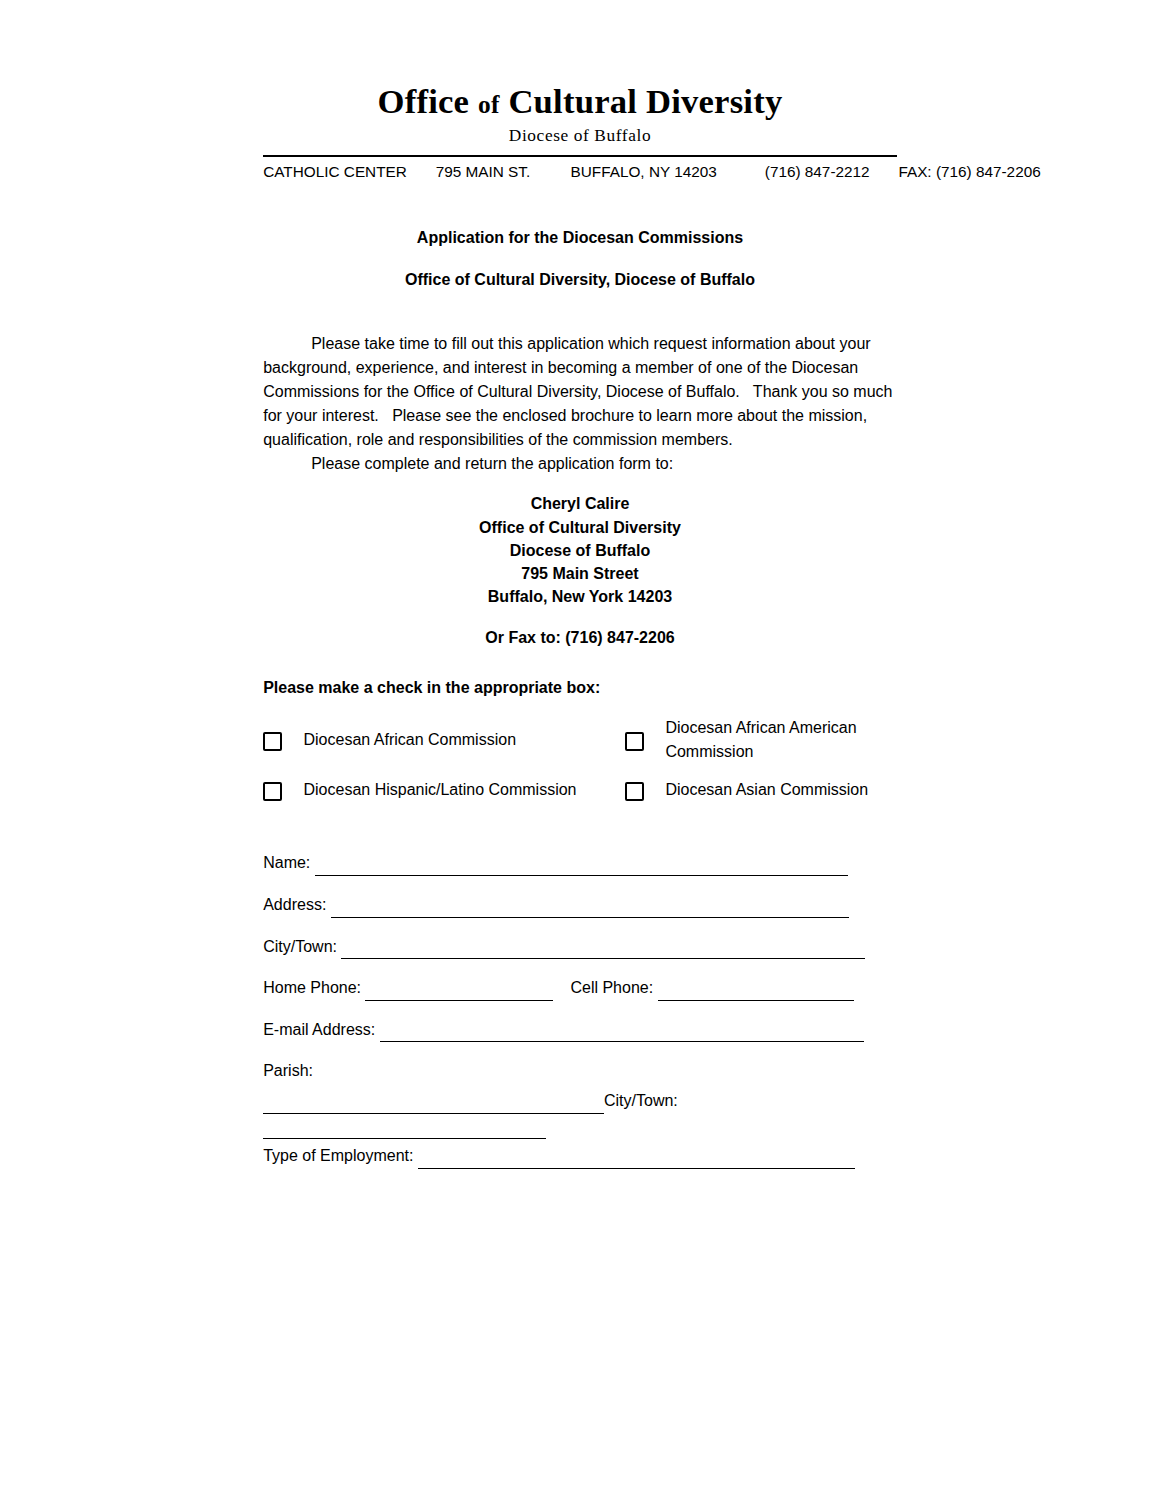Office of Cultural Diversity
Diocese of Buffalo
CATHOLIC CENTER 795 MAIN ST. BUFFALO, NY 14203 (716) 847-2212 FAX: (716) 847-2206
Application for the Diocesan Commissions
Office of Cultural Diversity, Diocese of Buffalo
Please take time to fill out this application which request information about your background, experience, and interest in becoming a member of one of the Diocesan Commissions for the Office of Cultural Diversity, Diocese of Buffalo. Thank you so much for your interest. Please see the enclosed brochure to learn more about the mission, qualification, role and responsibilities of the commission members.
Please complete and return the application form to:
Cheryl Calire
Office of Cultural Diversity
Diocese of Buffalo
795 Main Street
Buffalo, New York 14203
Or Fax to: (716) 847-2206
Please make a check in the appropriate box:
| | Diocesan African Commission | | Diocesan African American Commission |
| | Diocesan Hispanic/Latino Commission | | Diocesan Asian Commission |
Name:
Address:
City/Town:
Home Phone: Cell Phone:
E-mail Address:
Parish:
City/Town:
Type of Employment: